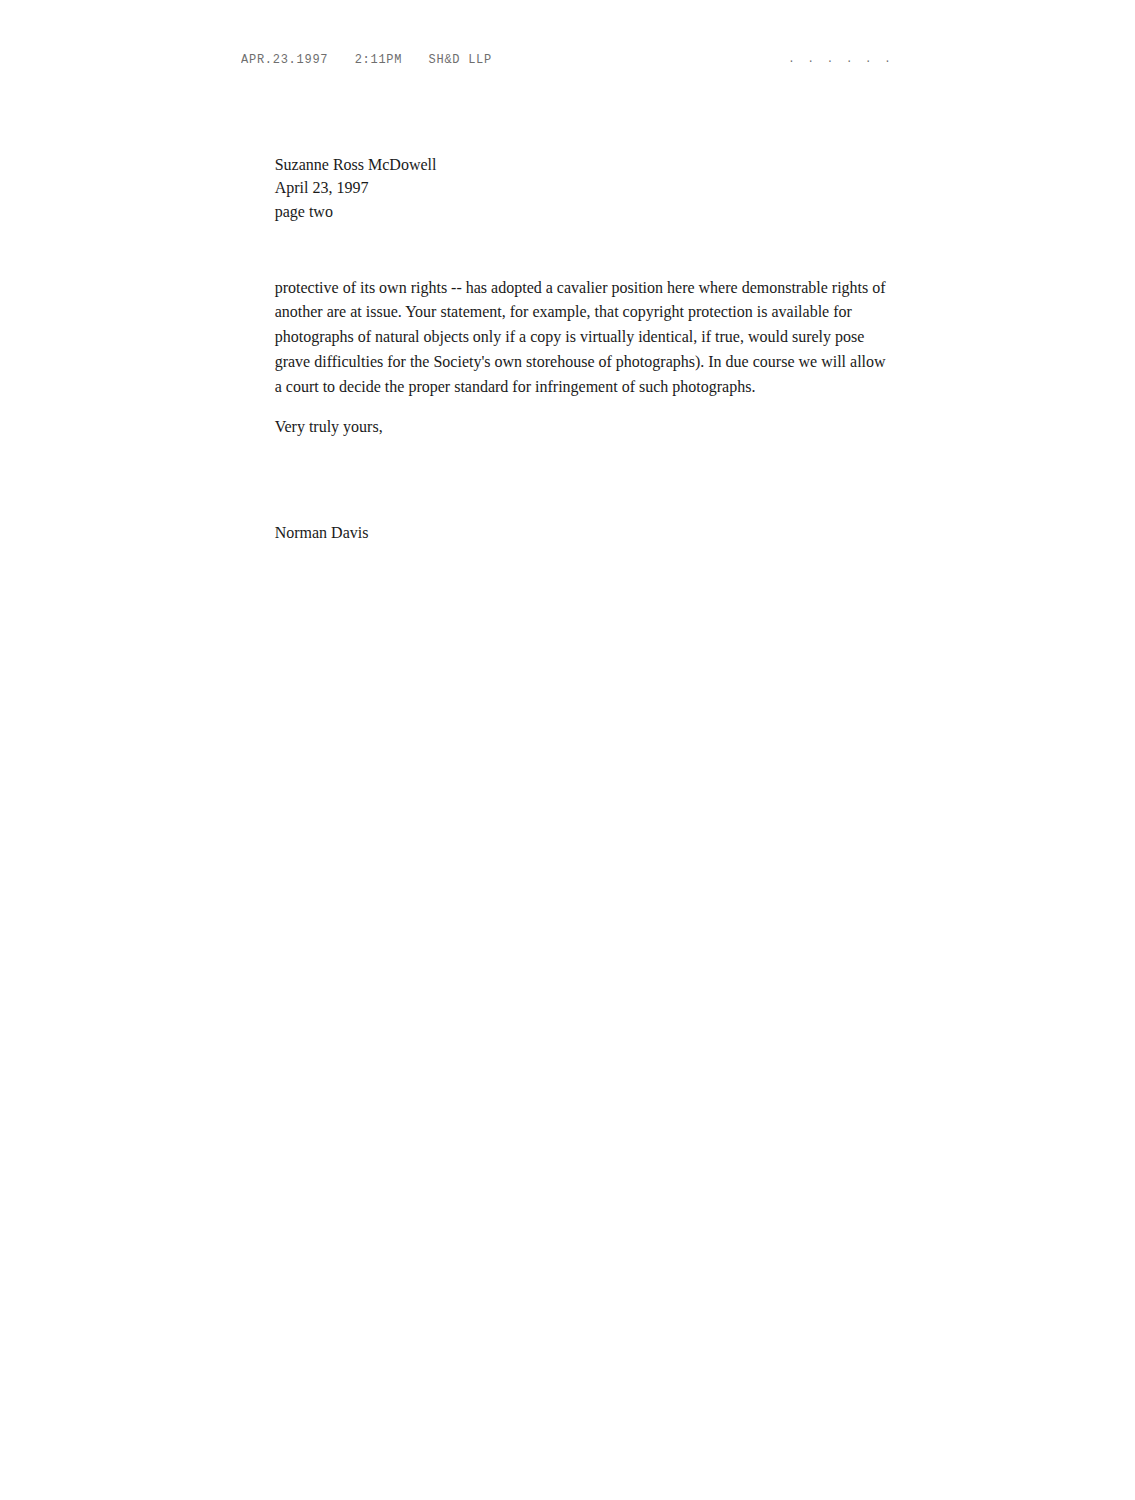APR.23.1997 2:11PM SH&D LLP . . . . . .
Suzanne Ross McDowell
April 23, 1997
page two
protective of its own rights -- has adopted a cavalier position here where demonstrable rights of another are at issue. Your statement, for example, that copyright protection is available for photographs of natural objects only if a copy is virtually identical, if true, would surely pose grave difficulties for the Society's own storehouse of photographs). In due course we will allow a court to decide the proper standard for infringement of such photographs.
Very truly yours,
Norman Davis